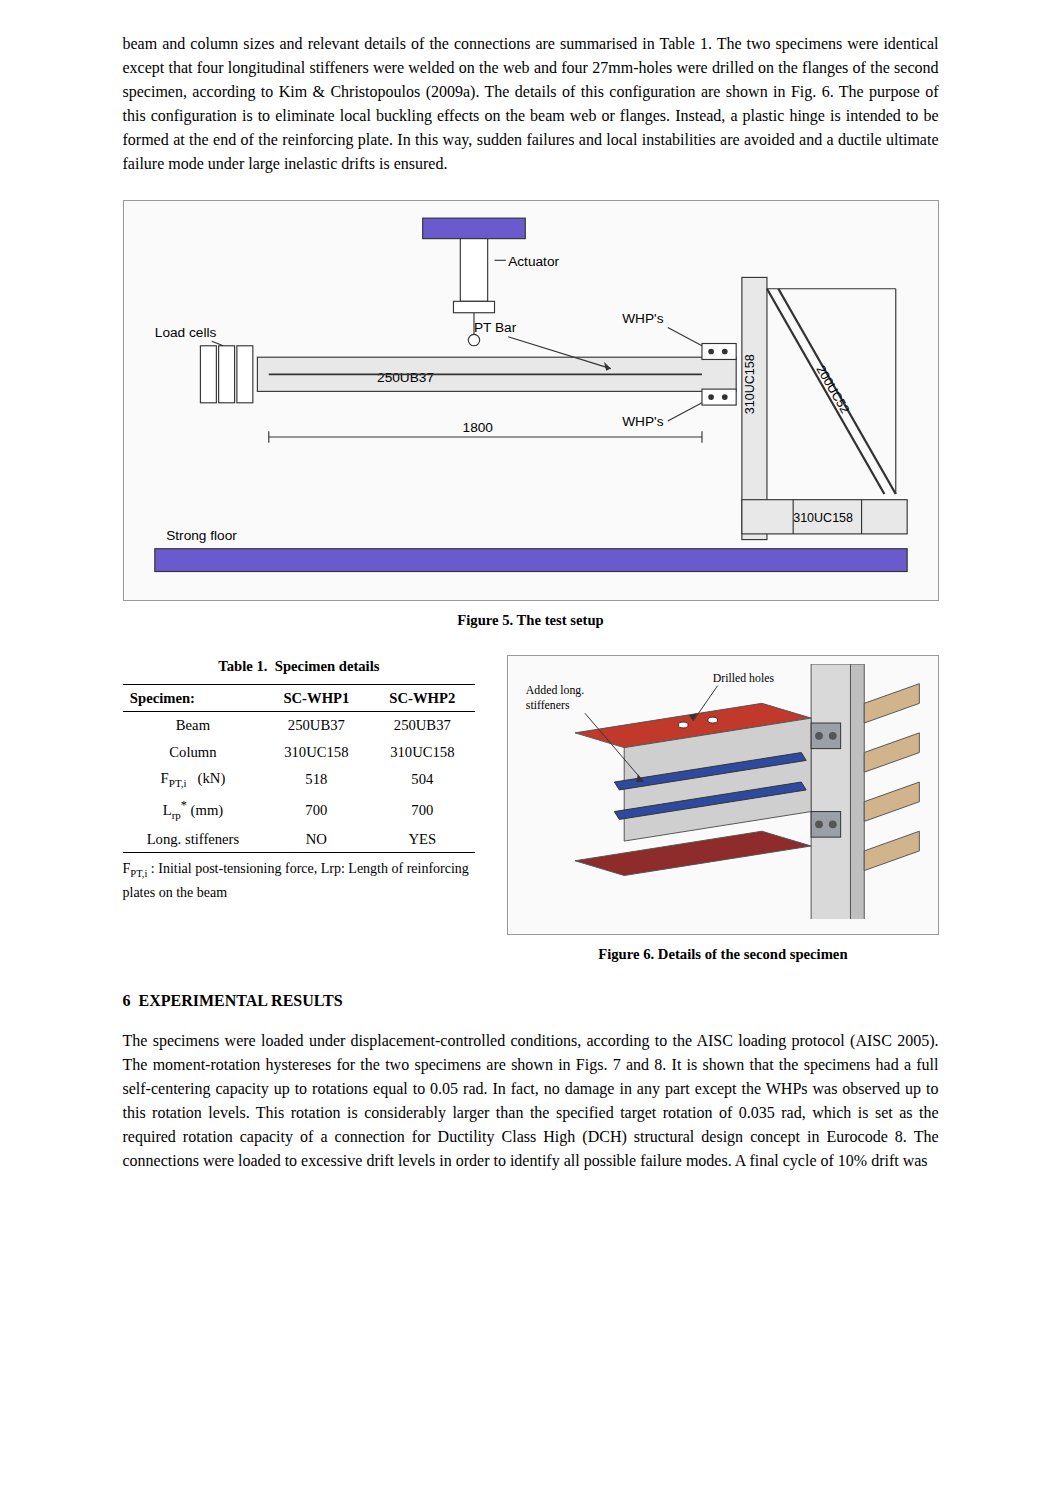beam and column sizes and relevant details of the connections are summarised in Table 1. The two specimens were identical except that four longitudinal stiffeners were welded on the web and four 27mm-holes were drilled on the flanges of the second specimen, according to Kim & Christopoulos (2009a). The details of this configuration are shown in Fig. 6. The purpose of this configuration is to eliminate local buckling effects on the beam web or flanges. Instead, a plastic hinge is intended to be formed at the end of the reinforcing plate. In this way, sudden failures and local instabilities are avoided and a ductile ultimate failure mode under large inelastic drifts is ensured.
Actuator Load cells 250UB37 PT Bar WHP's WHP's 310UC158 200UC52 310UC158 1800 Strong floor
Figure 5. The test setup
Table 1. Specimen details
| Specimen: | SC-WHP1 | SC-WHP2 |
| --- | --- | --- |
| Beam | 250UB37 | 250UB37 |
| Column | 310UC158 | 310UC158 |
| F PT,i (kN) | 518 | 504 |
| L rp * (mm) | 700 | 700 |
| Long. stiffeners | NO | YES |
FPT,i : Initial post-tensioning force, Lrp: Length of reinforcing plates on the beam
Drilled holes Added long. stiffeners
Figure 6. Details of the second specimen
6 EXPERIMENTAL RESULTS
The specimens were loaded under displacement-controlled conditions, according to the AISC loading protocol (AISC 2005). The moment-rotation hystereses for the two specimens are shown in Figs. 7 and 8. It is shown that the specimens had a full self-centering capacity up to rotations equal to 0.05 rad. In fact, no damage in any part except the WHPs was observed up to this rotation levels. This rotation is considerably larger than the specified target rotation of 0.035 rad, which is set as the required rotation capacity of a connection for Ductility Class High (DCH) structural design concept in Eurocode 8. The connections were loaded to excessive drift levels in order to identify all possible failure modes. A final cycle of 10% drift was